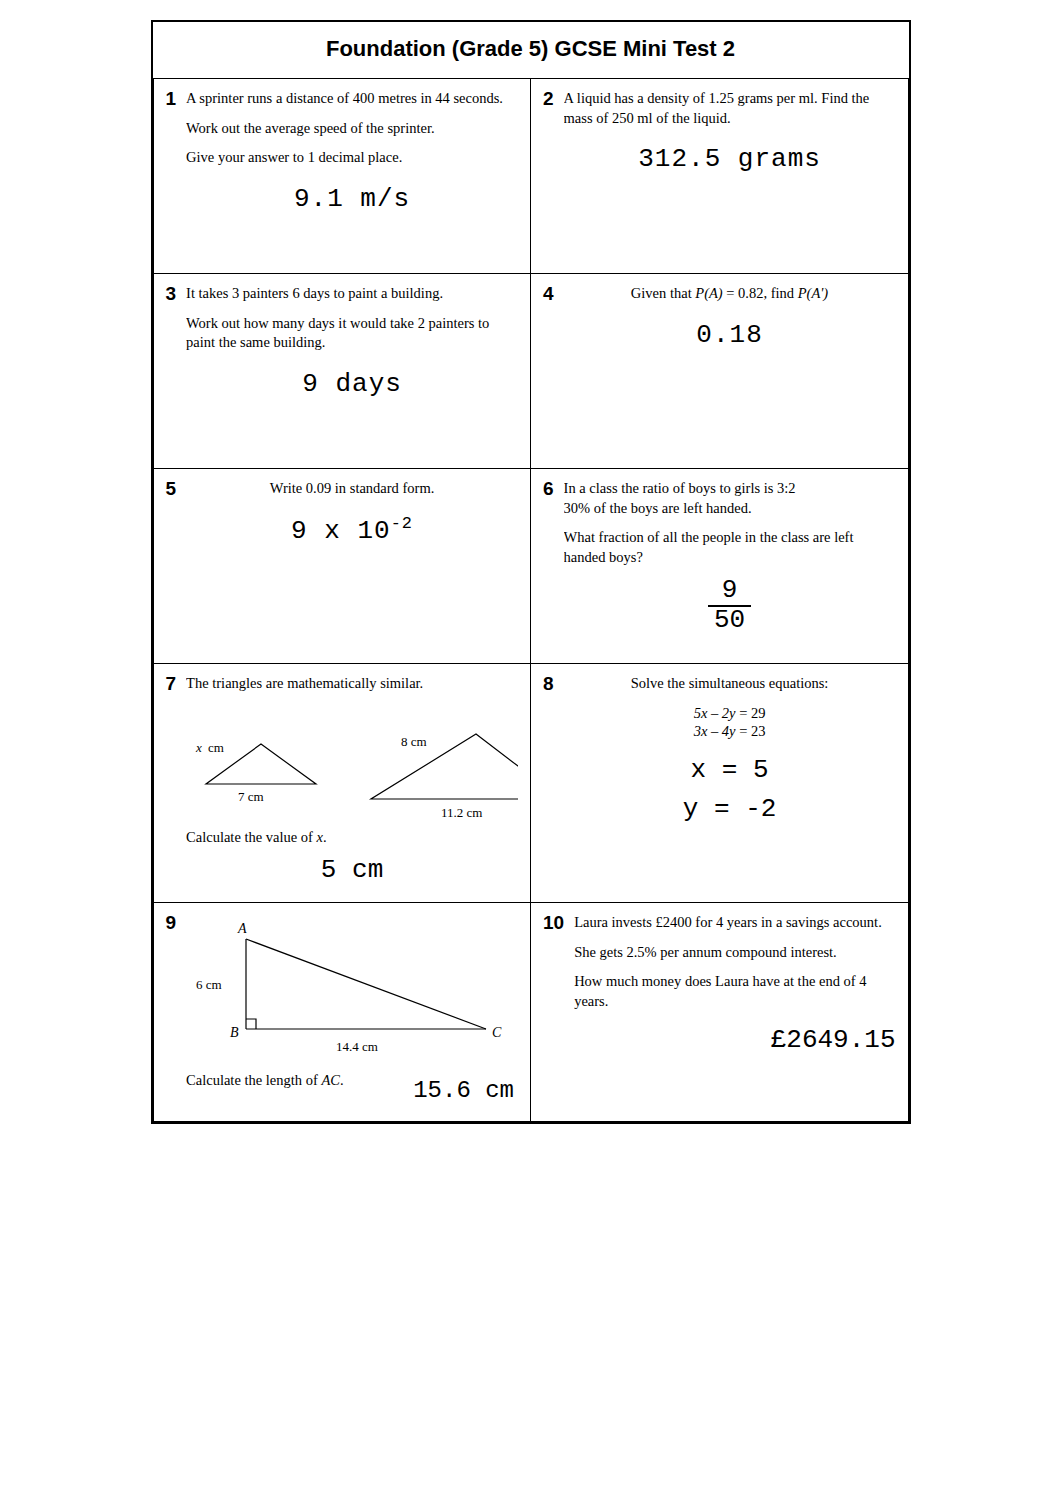Foundation (Grade 5) GCSE Mini Test 2
| 1 A sprinter runs a distance of 400 metres in 44 seconds. Work out the average speed of the sprinter. Give your answer to 1 decimal place. 9.1 m/s | 2 A liquid has a density of 1.25 grams per ml. Find the mass of 250 ml of the liquid. 312.5 grams |
| 3 It takes 3 painters 6 days to paint a building. Work out how many days it would take 2 painters to paint the same building. 9 days | 4 Given that P(A) = 0.82, find P(A') 0.18 |
| 5 Write 0.09 in standard form. 9 x 10 -2 | 6 In a class the ratio of boys to girls is 3:2 30% of the boys are left handed. What fraction of all the people in the class are left handed boys? 9 50 |
| 7 The triangles are mathematically similar. x cm 7 cm 8 cm 11.2 cm Calculate the value of x . 5 cm | 8 Solve the simultaneous equations: 5x – 2y = 29 3x – 4y = 23 x = 5 y = -2 |
| 9 A B C 6 cm 14.4 cm Calculate the length of AC . 15.6 cm | 10 Laura invests £2400 for 4 years in a savings account. She gets 2.5% per annum compound interest. How much money does Laura have at the end of 4 years. £2649.15 |